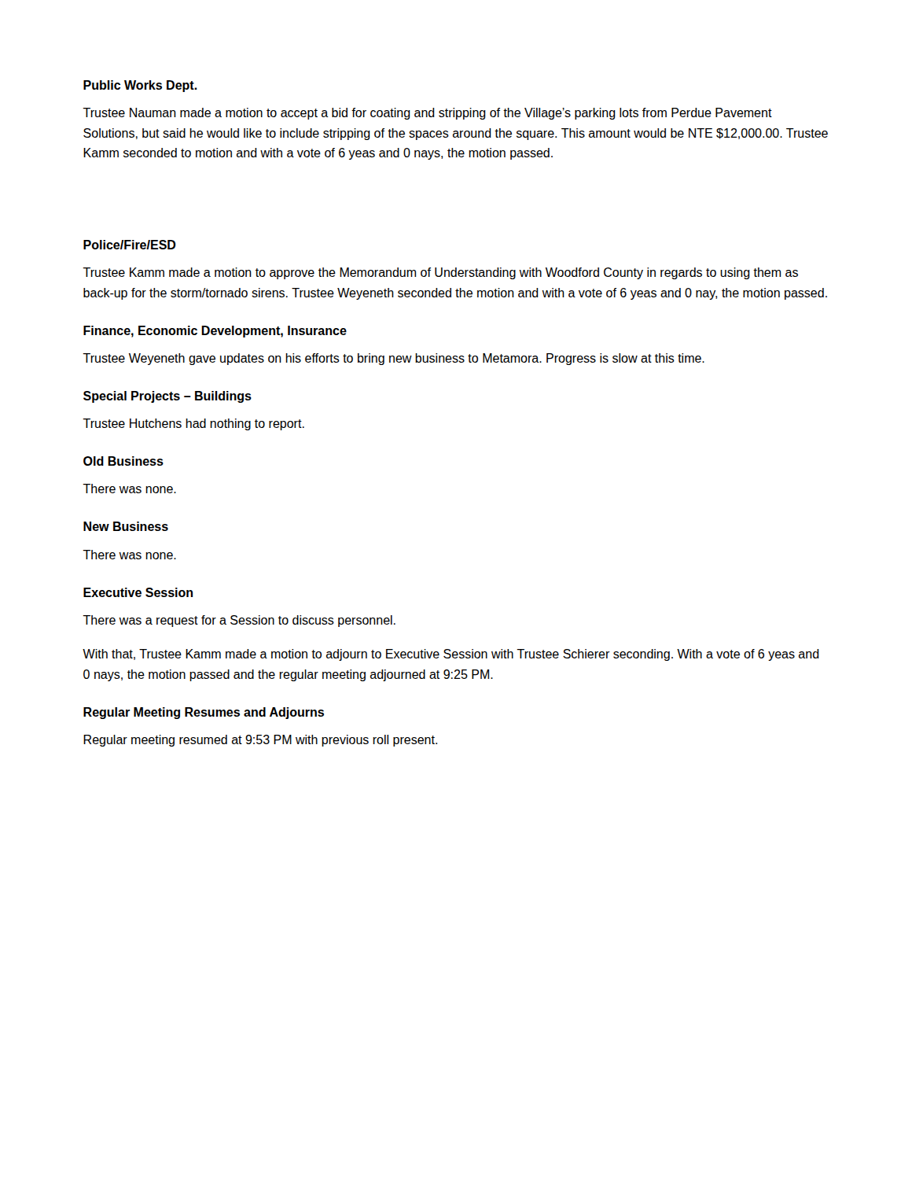Public Works Dept.
Trustee Nauman made a motion to accept a bid for coating and stripping of the Village’s parking lots from Perdue Pavement Solutions, but said he would like to include stripping of the spaces around the square. This amount would be NTE $12,000.00. Trustee Kamm seconded to motion and with a vote of 6 yeas and 0 nays, the motion passed.
Police/Fire/ESD
Trustee Kamm made a motion to approve the Memorandum of Understanding with Woodford County in regards to using them as back-up for the storm/tornado sirens. Trustee Weyeneth seconded the motion and with a vote of 6 yeas and 0 nay, the motion passed.
Finance, Economic Development, Insurance
Trustee Weyeneth gave updates on his efforts to bring new business to Metamora. Progress is slow at this time.
Special Projects – Buildings
Trustee Hutchens had nothing to report.
Old Business
There was none.
New Business
There was none.
Executive Session
There was a request for a Session to discuss personnel.
With that, Trustee Kamm made a motion to adjourn to Executive Session with Trustee Schierer seconding. With a vote of 6 yeas and 0 nays, the motion passed and the regular meeting adjourned at 9:25 PM.
Regular Meeting Resumes and Adjourns
Regular meeting resumed at 9:53 PM with previous roll present.